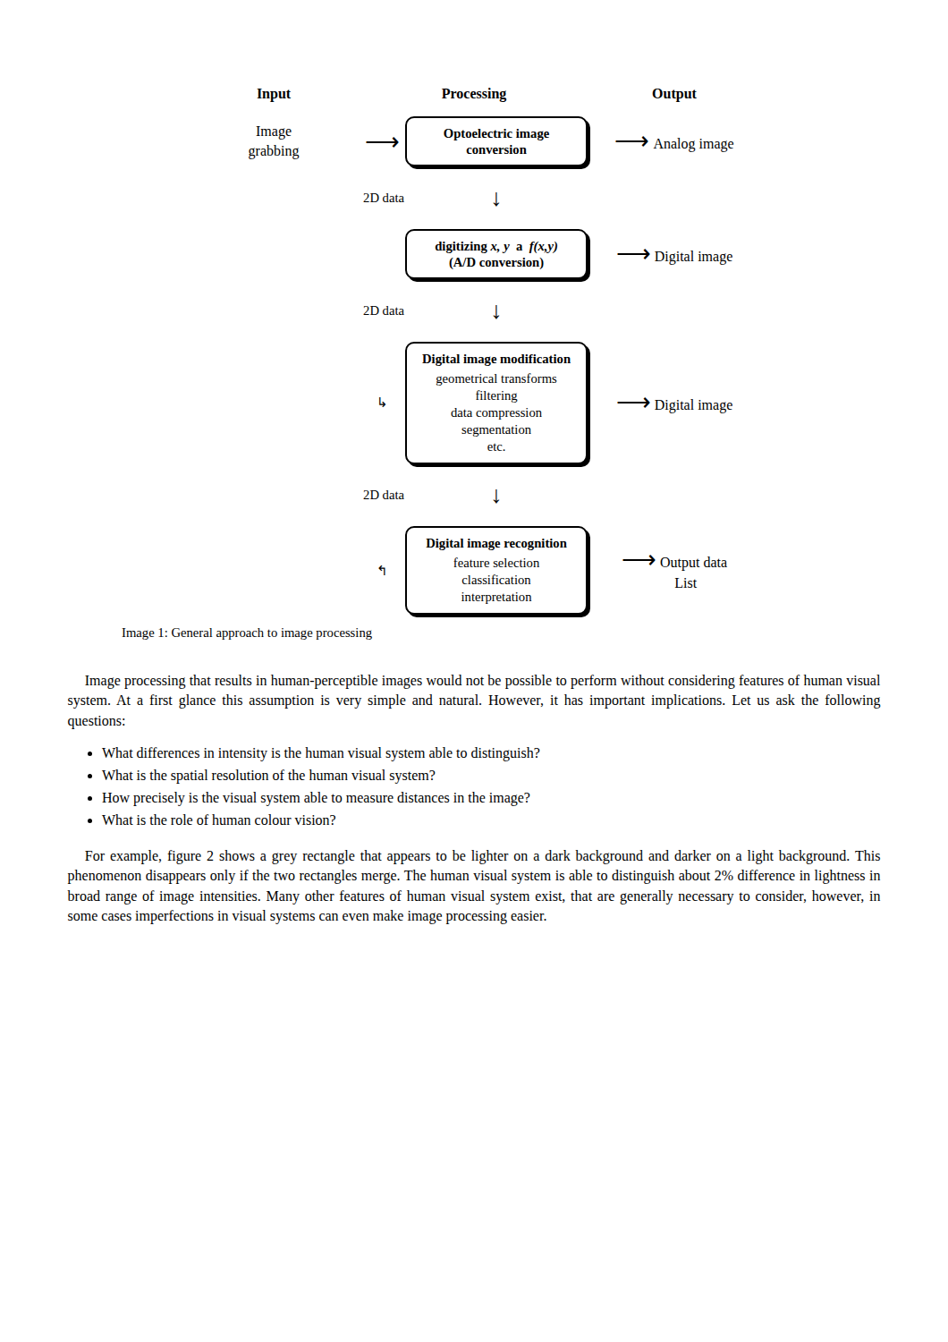| Input | Processing | Output |
| Image grabbing | ⟶ | Optoelectric image conversion | ⟶ Analog image |
| | 2D data | ↓ | |
| | | digitizing x, y a f(x,y) (A/D conversion) | ⟶ Digital image |
| | 2D data | ↓ | |
| | ↳ | Digital image modification geometrical transforms filtering data compression segmentation etc. | ⟶ Digital image |
| | 2D data | ↓ | |
| | ↰ | Digital image recognition feature selection classification interpretation | ⟶ Output data List |
Image 1: General approach to image processing
Image processing that results in human-perceptible images would not be possible to perform without considering features of human visual system. At a first glance this assumption is very simple and natural. However, it has important implications. Let us ask the following questions:
What differences in intensity is the human visual system able to distinguish?
What is the spatial resolution of the human visual system?
How precisely is the visual system able to measure distances in the image?
What is the role of human colour vision?
For example, figure 2 shows a grey rectangle that appears to be lighter on a dark background and darker on a light background. This phenomenon disappears only if the two rectangles merge. The human visual system is able to distinguish about 2% difference in lightness in broad range of image intensities. Many other features of human visual system exist, that are generally necessary to consider, however, in some cases imperfections in visual systems can even make image processing easier.